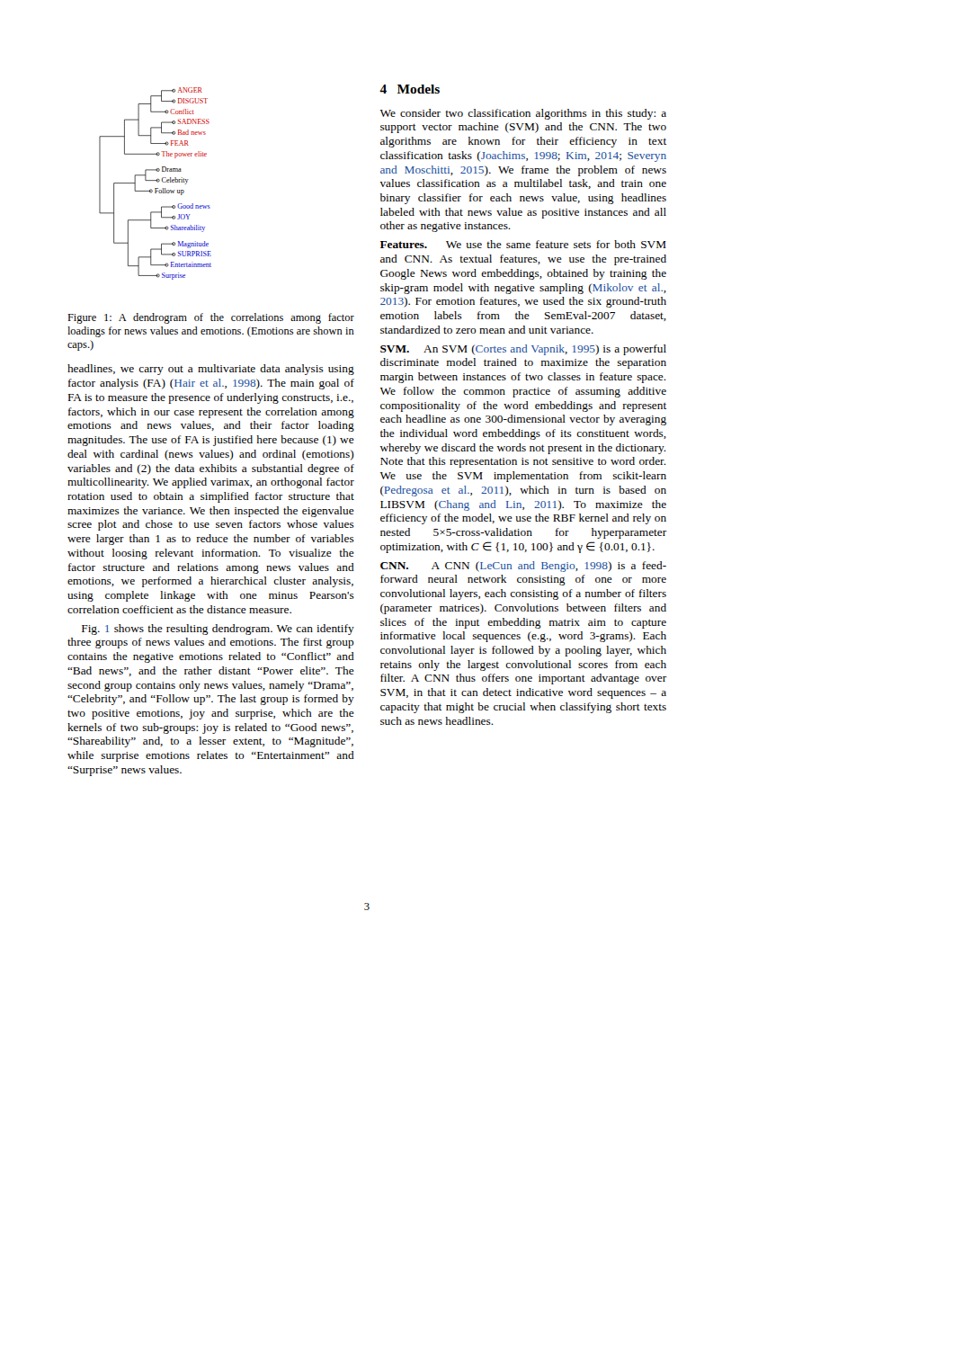ANGER DISGUST Conflict SADNESS Bad news FEAR The power elite Drama Celebrity Follow up Good news JOY Shareability Magnitude SURPRISE Entertainment Surprise
Figure 1: A dendrogram of the correlations among factor loadings for news values and emotions. (Emotions are shown in caps.)
headlines, we carry out a multivariate data analysis using factor analysis (FA) (Hair et al., 1998). The main goal of FA is to measure the presence of underlying constructs, i.e., factors, which in our case represent the correlation among emotions and news values, and their factor loading magnitudes. The use of FA is justified here because (1) we deal with cardinal (news values) and ordinal (emotions) variables and (2) the data exhibits a substantial degree of multicollinearity. We applied varimax, an orthogonal factor rotation used to obtain a simplified factor structure that maximizes the variance. We then inspected the eigenvalue scree plot and chose to use seven factors whose values were larger than 1 as to reduce the number of variables without loosing relevant information. To visualize the factor structure and relations among news values and emotions, we performed a hierarchical cluster analysis, using complete linkage with one minus Pearson's correlation coefficient as the distance measure.
Fig. 1 shows the resulting dendrogram. We can identify three groups of news values and emotions. The first group contains the negative emotions related to “Conflict” and “Bad news”, and the rather distant “Power elite”. The second group contains only news values, namely “Drama”, “Celebrity”, and “Follow up”. The last group is formed by two positive emotions, joy and surprise, which are the kernels of two sub-groups: joy is related to “Good news”, “Shareability” and, to a lesser extent, to “Magnitude”, while surprise emotions relates to “Entertainment” and “Surprise” news values.
4 Models
We consider two classification algorithms in this study: a support vector machine (SVM) and the CNN. The two algorithms are known for their efficiency in text classification tasks (Joachims, 1998; Kim, 2014; Severyn and Moschitti, 2015). We frame the problem of news values classification as a multilabel task, and train one binary classifier for each news value, using headlines labeled with that news value as positive instances and all other as negative instances.
Features. We use the same feature sets for both SVM and CNN. As textual features, we use the pre-trained Google News word embeddings, obtained by training the skip-gram model with negative sampling (Mikolov et al., 2013). For emotion features, we used the six ground-truth emotion labels from the SemEval-2007 dataset, standardized to zero mean and unit variance.
SVM. An SVM (Cortes and Vapnik, 1995) is a powerful discriminate model trained to maximize the separation margin between instances of two classes in feature space. We follow the common practice of assuming additive compositionality of the word embeddings and represent each headline as one 300-dimensional vector by averaging the individual word embeddings of its constituent words, whereby we discard the words not present in the dictionary. Note that this representation is not sensitive to word order. We use the SVM implementation from scikit-learn (Pedregosa et al., 2011), which in turn is based on LIBSVM (Chang and Lin, 2011). To maximize the efficiency of the model, we use the RBF kernel and rely on nested 5×5-cross-validation for hyperparameter optimization, with C ∈ {1, 10, 100} and γ ∈ {0.01, 0.1}.
CNN. A CNN (LeCun and Bengio, 1998) is a feed-forward neural network consisting of one or more convolutional layers, each consisting of a number of filters (parameter matrices). Convolutions between filters and slices of the input embedding matrix aim to capture informative local sequences (e.g., word 3-grams). Each convolutional layer is followed by a pooling layer, which retains only the largest convolutional scores from each filter. A CNN thus offers one important advantage over SVM, in that it can detect indicative word sequences – a capacity that might be crucial when classifying short texts such as news headlines.
3